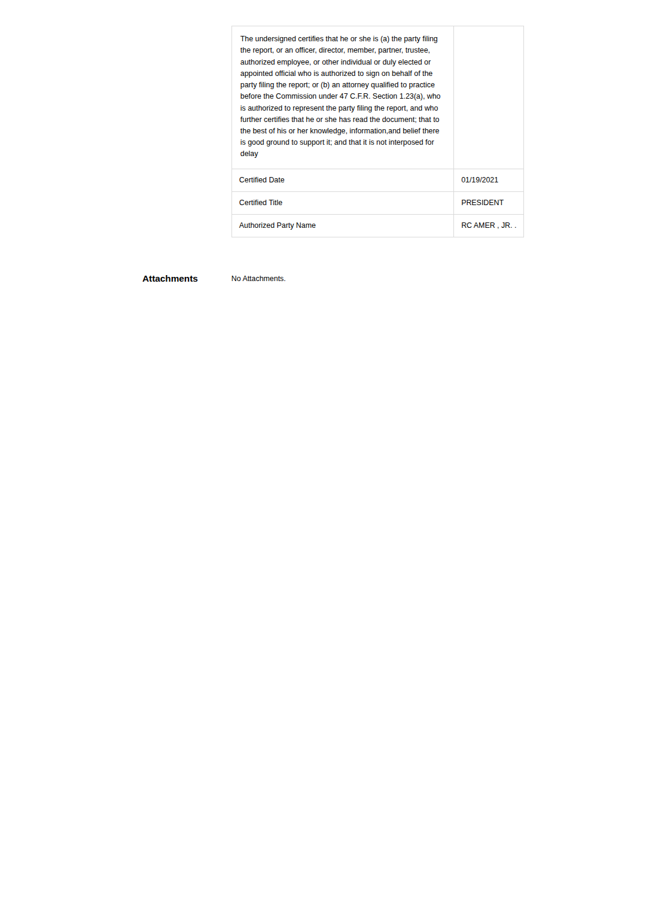| The undersigned certifies that he or she is (a) the party filing the report, or an officer, director, member, partner, trustee, authorized employee, or other individual or duly elected or appointed official who is authorized to sign on behalf of the party filing the report; or (b) an attorney qualified to practice before the Commission under 47 C.F.R. Section 1.23(a), who is authorized to represent the party filing the report, and who further certifies that he or she has read the document; that to the best of his or her knowledge, information,and belief there is good ground to support it; and that it is not interposed for delay | |
| Certified Date | 01/19/2021 |
| Certified Title | PRESIDENT |
| Authorized Party Name | RC AMER , JR. . |
Attachments
No Attachments.